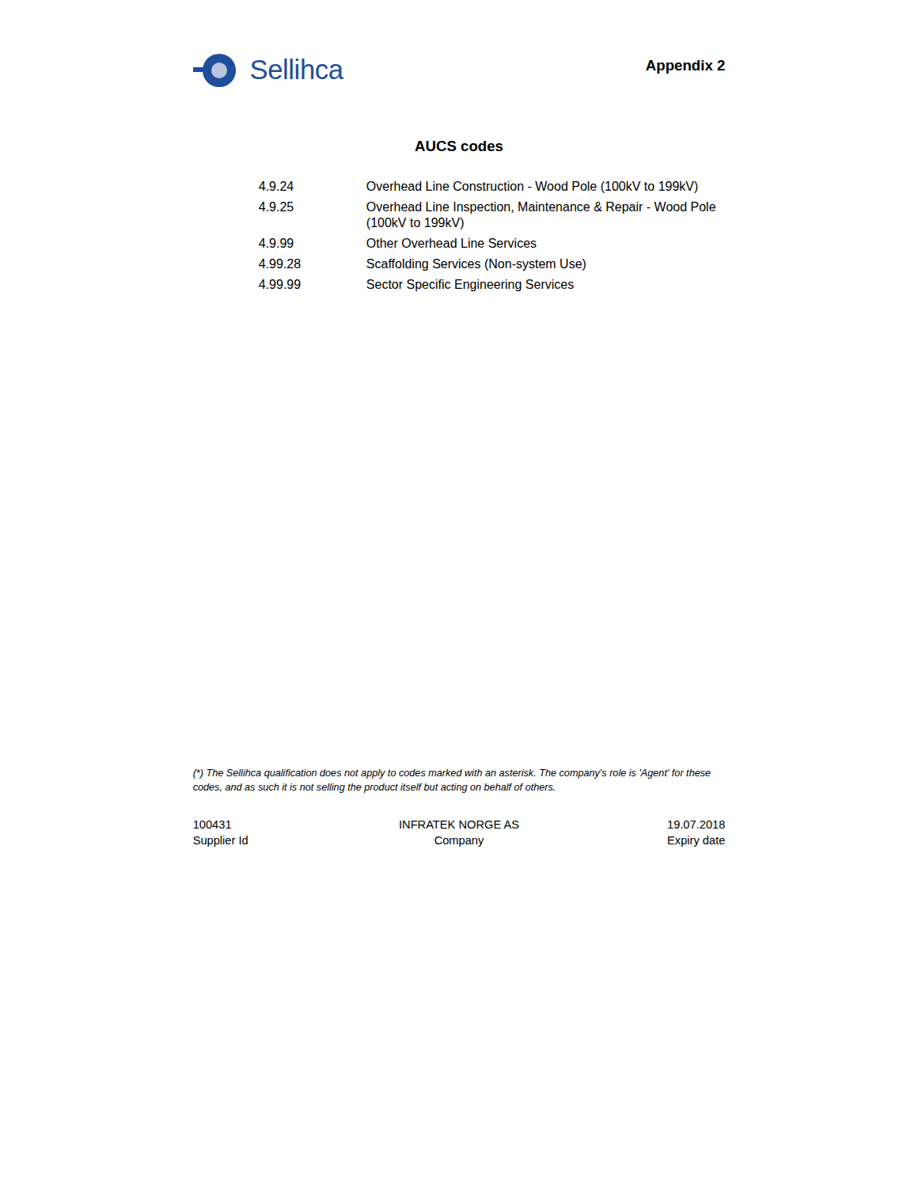Sellihca
Appendix 2
AUCS codes
| 4.9.24 | Overhead Line Construction - Wood Pole (100kV to 199kV) |
| 4.9.25 | Overhead Line Inspection, Maintenance & Repair - Wood Pole (100kV to 199kV) |
| 4.9.99 | Other Overhead Line Services |
| 4.99.28 | Scaffolding Services (Non-system Use) |
| 4.99.99 | Sector Specific Engineering Services |
(*) The Sellihca qualification does not apply to codes marked with an asterisk. The company's role is 'Agent' for these codes, and as such it is not selling the product itself but acting on behalf of others.
100431
INFRATEK NORGE AS
19.07.2018
Supplier Id
Company
Expiry date